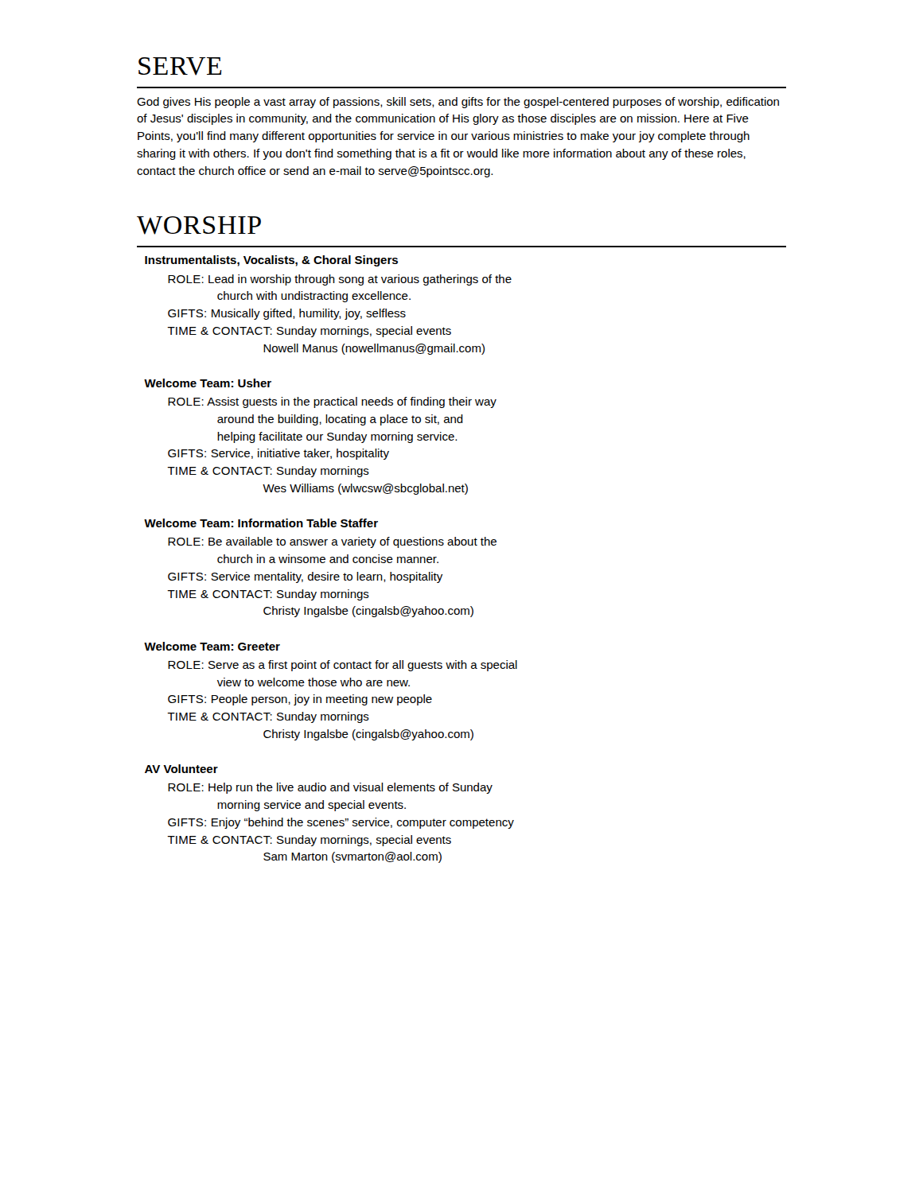SERVE
God gives His people a vast array of passions, skill sets, and gifts for the gospel-centered purposes of worship, edification of Jesus' disciples in community, and the communication of His glory as those disciples are on mission. Here at Five Points, you'll find many different opportunities for service in our various ministries to make your joy complete through sharing it with others. If you don't find something that is a fit or would like more information about any of these roles, contact the church office or send an e-mail to serve@5pointscc.org.
WORSHIP
Instrumentalists, Vocalists, & Choral Singers
ROLE: Lead in worship through song at various gatherings of the
church with undistracting excellence.
GIFTS: Musically gifted, humility, joy, selfless
TIME & CONTACT: Sunday mornings, special events
Nowell Manus (nowellmanus@gmail.com)
Welcome Team: Usher
ROLE: Assist guests in the practical needs of finding their way
around the building, locating a place to sit, and
helping facilitate our Sunday morning service.
GIFTS: Service, initiative taker, hospitality
TIME & CONTACT: Sunday mornings
Wes Williams (wlwcsw@sbcglobal.net)
Welcome Team: Information Table Staffer
ROLE: Be available to answer a variety of questions about the
church in a winsome and concise manner.
GIFTS: Service mentality, desire to learn, hospitality
TIME & CONTACT: Sunday mornings
Christy Ingalsbe (cingalsb@yahoo.com)
Welcome Team: Greeter
ROLE: Serve as a first point of contact for all guests with a special
view to welcome those who are new.
GIFTS: People person, joy in meeting new people
TIME & CONTACT: Sunday mornings
Christy Ingalsbe (cingalsb@yahoo.com)
AV Volunteer
ROLE: Help run the live audio and visual elements of Sunday
morning service and special events.
GIFTS: Enjoy “behind the scenes” service, computer competency
TIME & CONTACT: Sunday mornings, special events
Sam Marton (svmarton@aol.com)